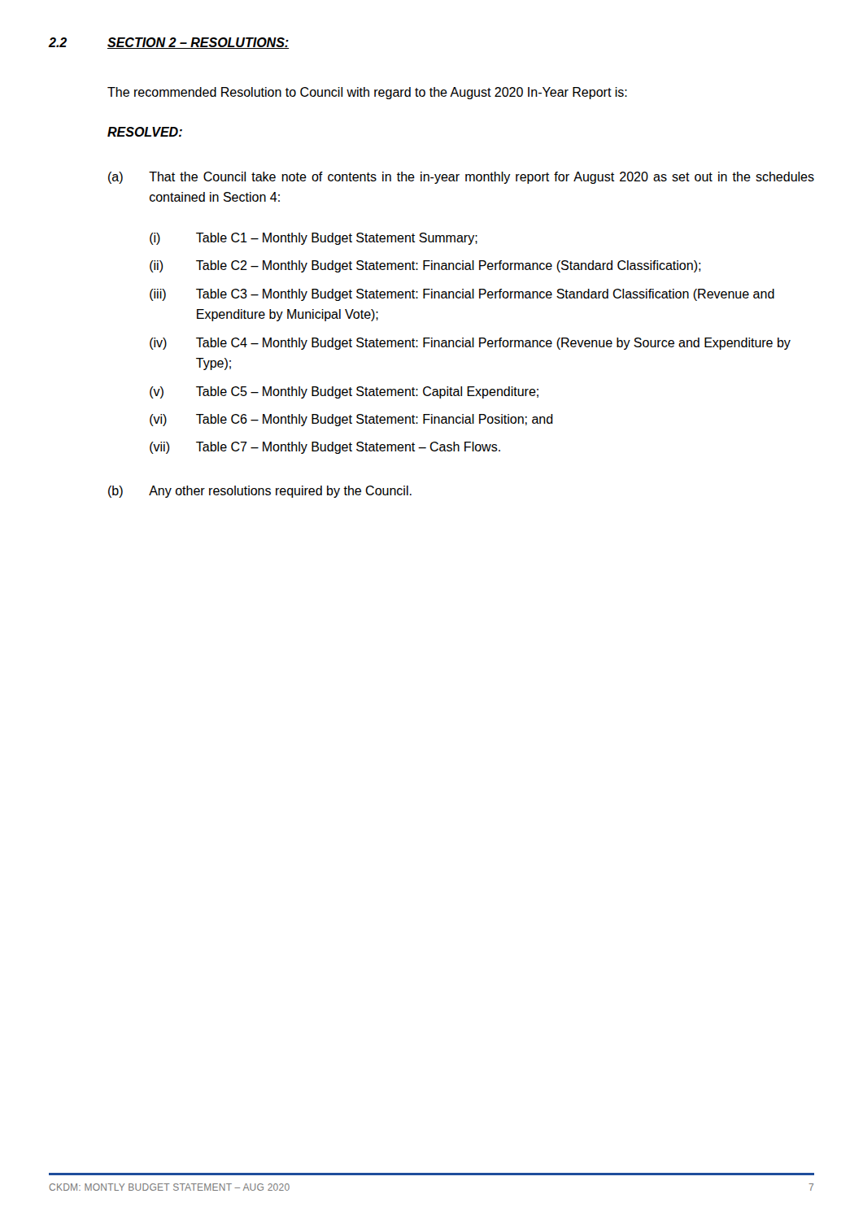2.2 SECTION 2 – RESOLUTIONS:
The recommended Resolution to Council with regard to the August 2020 In-Year Report is:
RESOLVED:
(a) That the Council take note of contents in the in-year monthly report for August 2020 as set out in the schedules contained in Section 4:
(i) Table C1 – Monthly Budget Statement Summary;
(ii) Table C2 – Monthly Budget Statement: Financial Performance (Standard Classification);
(iii) Table C3 – Monthly Budget Statement: Financial Performance Standard Classification (Revenue and Expenditure by Municipal Vote);
(iv) Table C4 – Monthly Budget Statement: Financial Performance (Revenue by Source and Expenditure by Type);
(v) Table C5 – Monthly Budget Statement: Capital Expenditure;
(vi) Table C6 – Monthly Budget Statement: Financial Position; and
(vii) Table C7 – Monthly Budget Statement – Cash Flows.
(b) Any other resolutions required by the Council.
CKDM: MONTLY BUDGET STATEMENT – AUG 2020 7